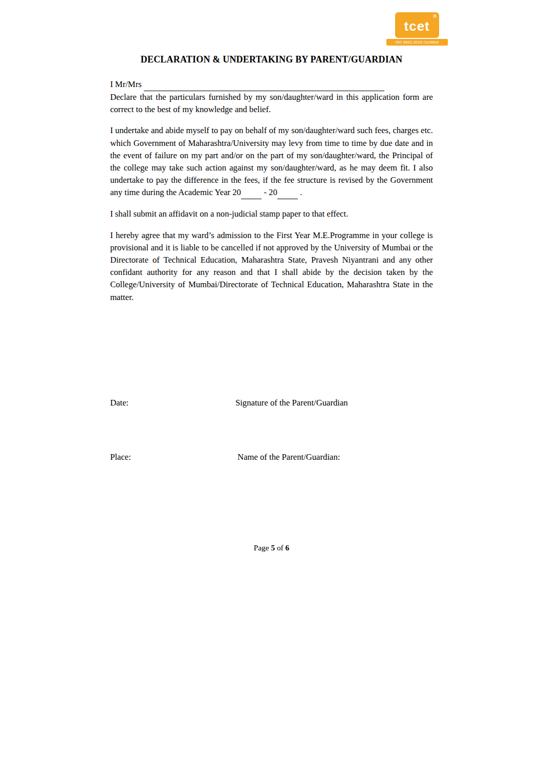tcet® ISO 9001:2015 Certified
DECLARATION & UNDERTAKING BY PARENT/GUARDIAN
I Mr/Mrs
Declare that the particulars furnished by my son/daughter/ward in this application form are correct to the best of my knowledge and belief.
I undertake and abide myself to pay on behalf of my son/daughter/ward such fees, charges etc. which Government of Maharashtra/University may levy from time to time by due date and in the event of failure on my part and/or on the part of my son/daughter/ward, the Principal of the college may take such action against my son/daughter/ward, as he may deem fit. I also undertake to pay the difference in the fees, if the fee structure is revised by the Government any time during the Academic Year 20 - 20 .
I shall submit an affidavit on a non-judicial stamp paper to that effect.
I hereby agree that my ward’s admission to the First Year M.E.Programme in your college is provisional and it is liable to be cancelled if not approved by the University of Mumbai or the Directorate of Technical Education, Maharashtra State, Pravesh Niyantrani and any other confidant authority for any reason and that I shall abide by the decision taken by the College/University of Mumbai/Directorate of Technical Education, Maharashtra State in the matter.
Date:
Signature of the Parent/Guardian
Place:
Name of the Parent/Guardian:
Page 5 of 6